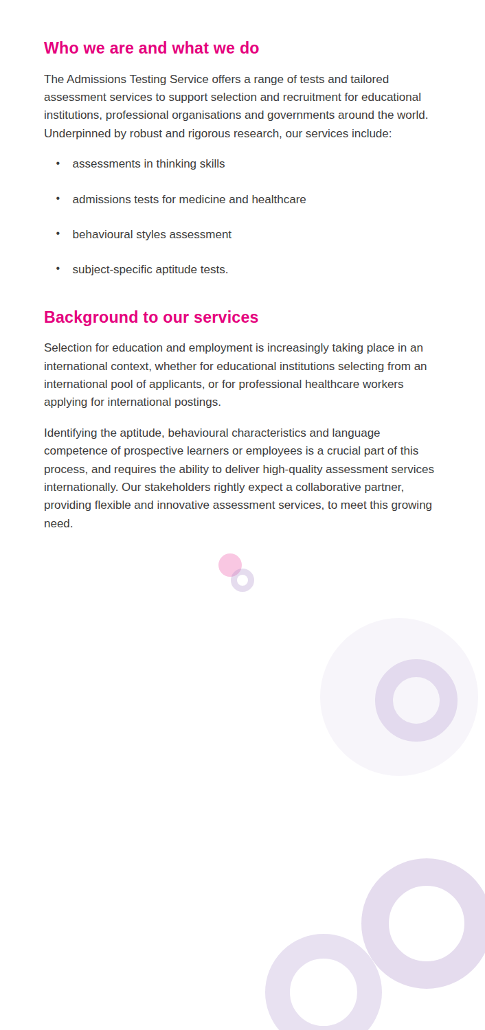Who we are and what we do
The Admissions Testing Service offers a range of tests and tailored assessment services to support selection and recruitment for educational institutions, professional organisations and governments around the world. Underpinned by robust and rigorous research, our services include:
assessments in thinking skills
admissions tests for medicine and healthcare
behavioural styles assessment
subject-specific aptitude tests.
Background to our services
Selection for education and employment is increasingly taking place in an international context, whether for educational institutions selecting from an international pool of applicants, or for professional healthcare workers applying for international postings.
Identifying the aptitude, behavioural characteristics and language competence of prospective learners or employees is a crucial part of this process, and requires the ability to deliver high-quality assessment services internationally. Our stakeholders rightly expect a collaborative partner, providing flexible and innovative assessment services, to meet this growing need.